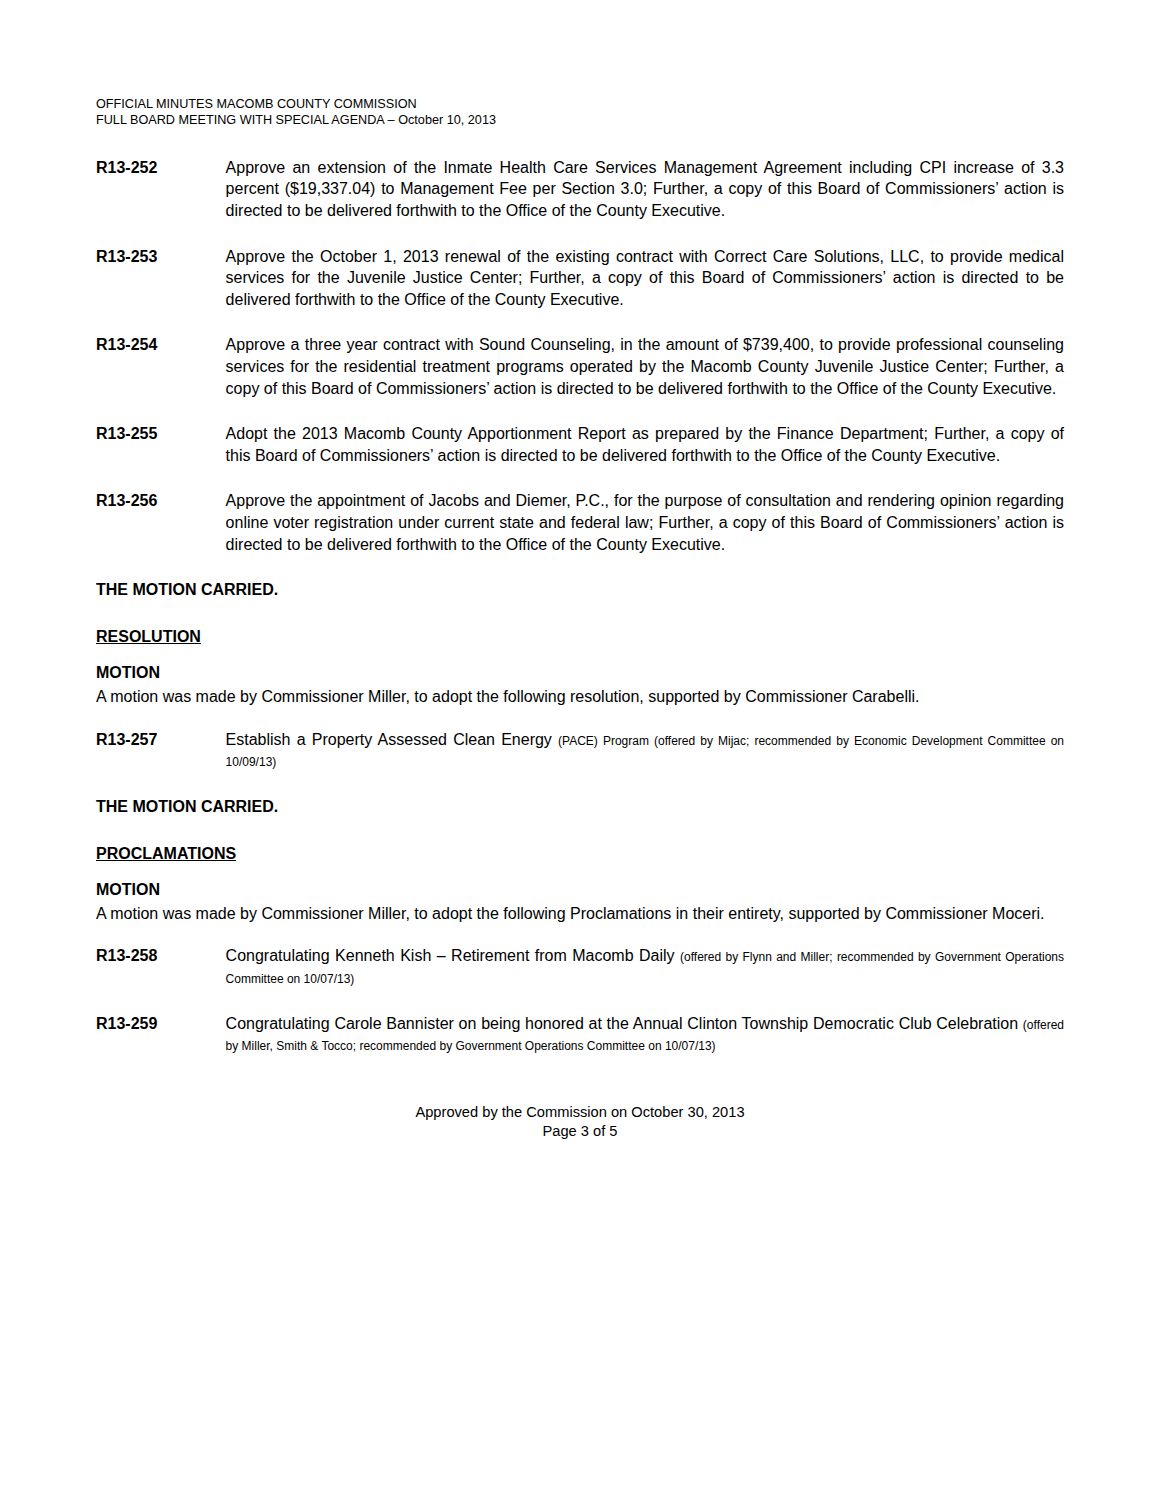OFFICIAL MINUTES MACOMB COUNTY COMMISSION
FULL BOARD MEETING WITH SPECIAL AGENDA – October 10, 2013
R13-252
Approve an extension of the Inmate Health Care Services Management Agreement including CPI increase of 3.3 percent ($19,337.04) to Management Fee per Section 3.0; Further, a copy of this Board of Commissioners’ action is directed to be delivered forthwith to the Office of the County Executive.
R13-253
Approve the October 1, 2013 renewal of the existing contract with Correct Care Solutions, LLC, to provide medical services for the Juvenile Justice Center; Further, a copy of this Board of Commissioners’ action is directed to be delivered forthwith to the Office of the County Executive.
R13-254
Approve a three year contract with Sound Counseling, in the amount of $739,400, to provide professional counseling services for the residential treatment programs operated by the Macomb County Juvenile Justice Center; Further, a copy of this Board of Commissioners’ action is directed to be delivered forthwith to the Office of the County Executive.
R13-255
Adopt the 2013 Macomb County Apportionment Report as prepared by the Finance Department; Further, a copy of this Board of Commissioners’ action is directed to be delivered forthwith to the Office of the County Executive.
R13-256
Approve the appointment of Jacobs and Diemer, P.C., for the purpose of consultation and rendering opinion regarding online voter registration under current state and federal law; Further, a copy of this Board of Commissioners’ action is directed to be delivered forthwith to the Office of the County Executive.
THE MOTION CARRIED.
RESOLUTION
MOTION
A motion was made by Commissioner Miller, to adopt the following resolution, supported by Commissioner Carabelli.
R13-257
Establish a Property Assessed Clean Energy (PACE) Program (offered by Mijac; recommended by Economic Development Committee on 10/09/13)
THE MOTION CARRIED.
PROCLAMATIONS
MOTION
A motion was made by Commissioner Miller, to adopt the following Proclamations in their entirety, supported by Commissioner Moceri.
R13-258
Congratulating Kenneth Kish – Retirement from Macomb Daily (offered by Flynn and Miller; recommended by Government Operations Committee on 10/07/13)
R13-259
Congratulating Carole Bannister on being honored at the Annual Clinton Township Democratic Club Celebration (offered by Miller, Smith & Tocco; recommended by Government Operations Committee on 10/07/13)
Approved by the Commission on October 30, 2013
Page 3 of 5